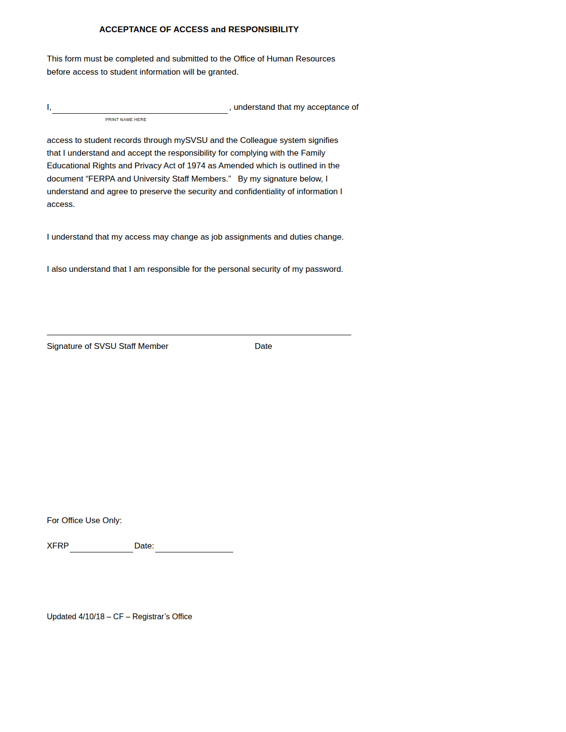ACCEPTANCE OF ACCESS and RESPONSIBILITY
This form must be completed and submitted to the Office of Human Resources before access to student information will be granted.
I, , understand that my acceptance of
PRINT NAME HERE
access to student records through mySVSU and the Colleague system signifies that I understand and accept the responsibility for complying with the Family Educational Rights and Privacy Act of 1974 as Amended which is outlined in the document “FERPA and University Staff Members.” By my signature below, I understand and agree to preserve the security and confidentiality of information I access.
I understand that my access may change as job assignments and duties change.
I also understand that I am responsible for the personal security of my password.
Signature of SVSU Staff Member
Date
For Office Use Only:
XFRP Date:
Updated 4/10/18 – CF – Registrar’s Office